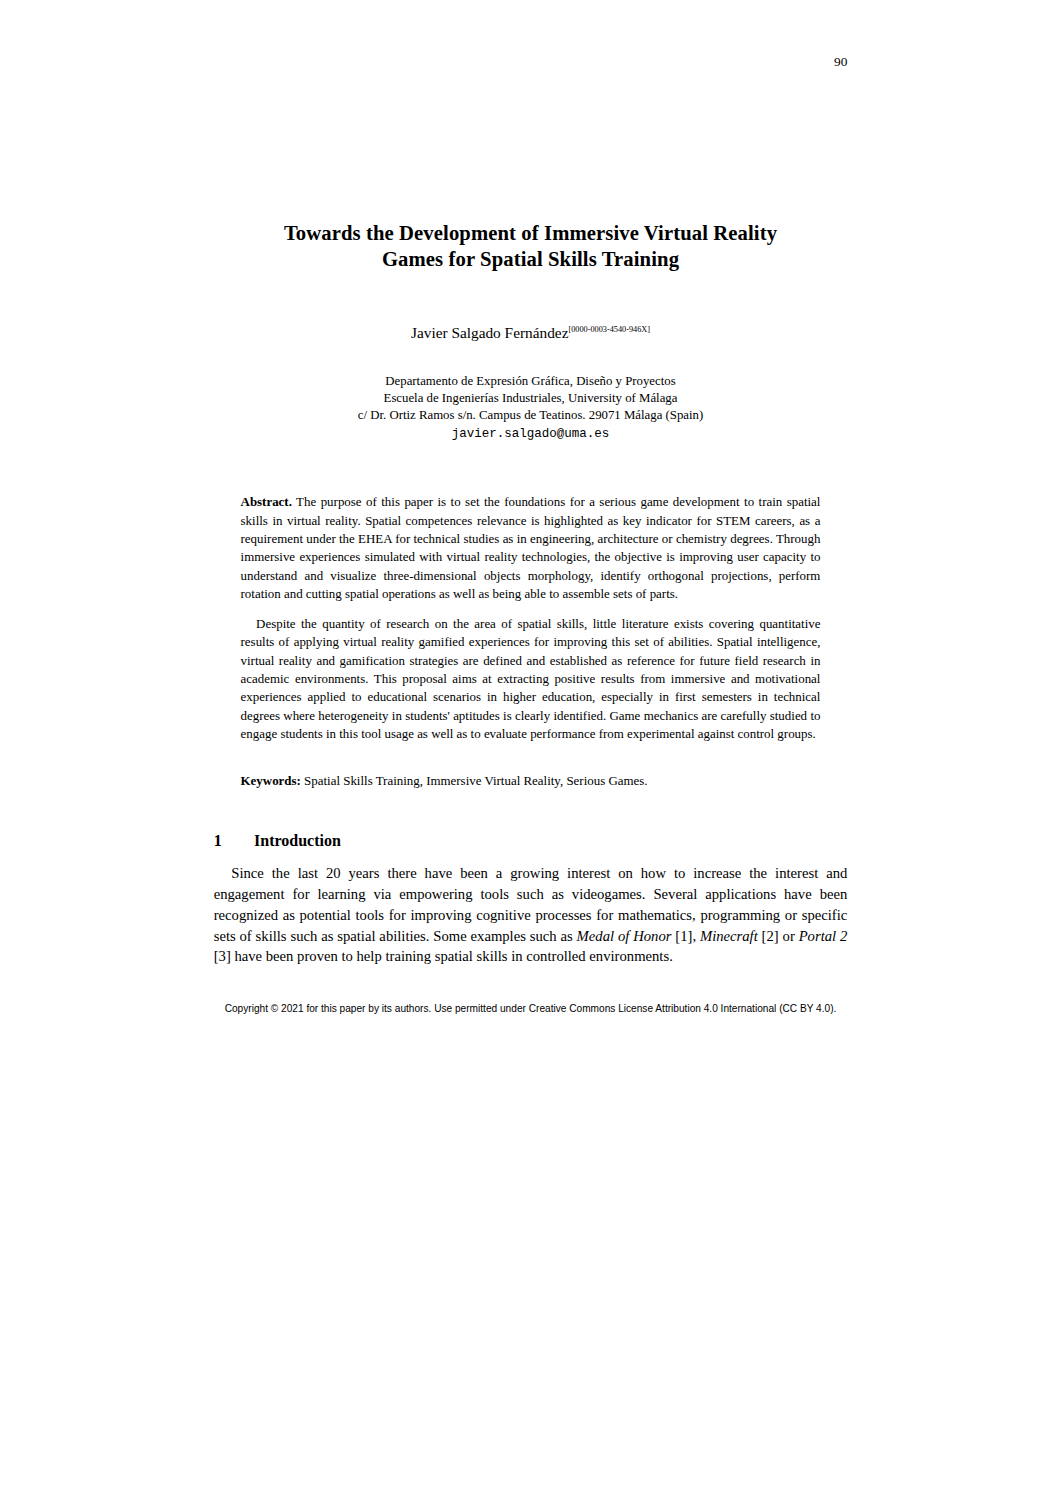90
Towards the Development of Immersive Virtual Reality
Games for Spatial Skills Training
Javier Salgado Fernández[0000-0003-4540-946X]
Departamento de Expresión Gráfica, Diseño y Proyectos
Escuela de Ingenierías Industriales, University of Málaga
c/ Dr. Ortiz Ramos s/n. Campus de Teatinos. 29071 Málaga (Spain)
javier.salgado@uma.es
Abstract. The purpose of this paper is to set the foundations for a serious game development to train spatial skills in virtual reality. Spatial competences relevance is highlighted as key indicator for STEM careers, as a requirement under the EHEA for technical studies as in engineering, architecture or chemistry degrees. Through immersive experiences simulated with virtual reality technologies, the objective is improving user capacity to understand and visualize three-dimensional objects morphology, identify orthogonal projections, perform rotation and cutting spatial operations as well as being able to assemble sets of parts.
Despite the quantity of research on the area of spatial skills, little literature exists covering quantitative results of applying virtual reality gamified experiences for improving this set of abilities. Spatial intelligence, virtual reality and gamification strategies are defined and established as reference for future field research in academic environments. This proposal aims at extracting positive results from immersive and motivational experiences applied to educational scenarios in higher education, especially in first semesters in technical degrees where heterogeneity in students' aptitudes is clearly identified. Game mechanics are carefully studied to engage students in this tool usage as well as to evaluate performance from experimental against control groups.
Keywords: Spatial Skills Training, Immersive Virtual Reality, Serious Games.
1 Introduction
Since the last 20 years there have been a growing interest on how to increase the interest and engagement for learning via empowering tools such as videogames. Several applications have been recognized as potential tools for improving cognitive processes for mathematics, programming or specific sets of skills such as spatial abilities. Some examples such as Medal of Honor [1], Minecraft [2] or Portal 2 [3] have been proven to help training spatial skills in controlled environments.
Copyright © 2021 for this paper by its authors. Use permitted under Creative Commons License Attribution 4.0 International (CC BY 4.0).